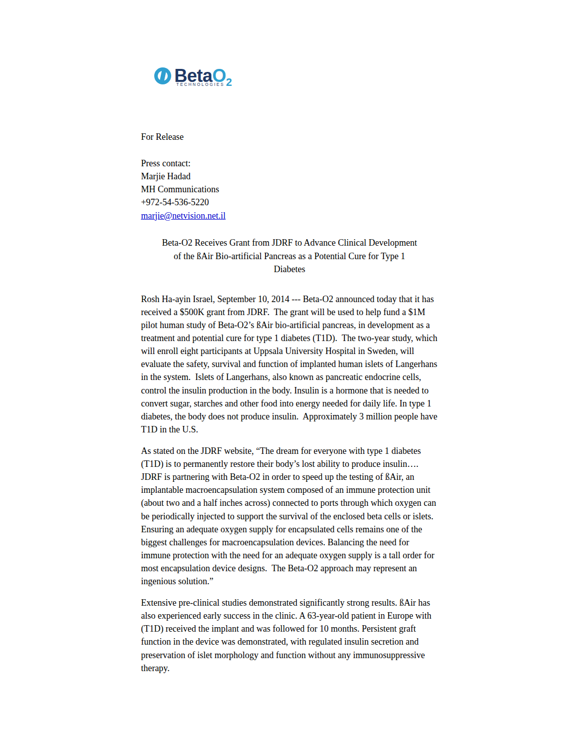Beta O2
TECHNOLOGIES
For Release
Press contact:
Marjie Hadad
MH Communications
+972-54-536-5220
marjie@netvision.net.il
Beta-O2 Receives Grant from JDRF to Advance Clinical Development
of the ßAir Bio-artificial Pancreas as a Potential Cure for Type 1 Diabetes
Rosh Ha-ayin Israel, September 10, 2014 --- Beta-O2 announced today that it has received a $500K grant from JDRF. The grant will be used to help fund a $1M pilot human study of Beta-O2’s ßAir bio-artificial pancreas, in development as a treatment and potential cure for type 1 diabetes (T1D). The two-year study, which will enroll eight participants at Uppsala University Hospital in Sweden, will evaluate the safety, survival and function of implanted human islets of Langerhans in the system. Islets of Langerhans, also known as pancreatic endocrine cells, control the insulin production in the body. Insulin is a hormone that is needed to convert sugar, starches and other food into energy needed for daily life. In type 1 diabetes, the body does not produce insulin. Approximately 3 million people have T1D in the U.S.
As stated on the JDRF website, “The dream for everyone with type 1 diabetes (T1D) is to permanently restore their body’s lost ability to produce insulin…. JDRF is partnering with Beta-O2 in order to speed up the testing of ßAir, an implantable macroencapsulation system composed of an immune protection unit (about two and a half inches across) connected to ports through which oxygen can be periodically injected to support the survival of the enclosed beta cells or islets. Ensuring an adequate oxygen supply for encapsulated cells remains one of the biggest challenges for macroencapsulation devices. Balancing the need for immune protection with the need for an adequate oxygen supply is a tall order for most encapsulation device designs. The Beta-O2 approach may represent an ingenious solution.”
Extensive pre-clinical studies demonstrated significantly strong results. ßAir has also experienced early success in the clinic. A 63-year-old patient in Europe with (T1D) received the implant and was followed for 10 months. Persistent graft function in the device was demonstrated, with regulated insulin secretion and preservation of islet morphology and function without any immunosuppressive therapy.